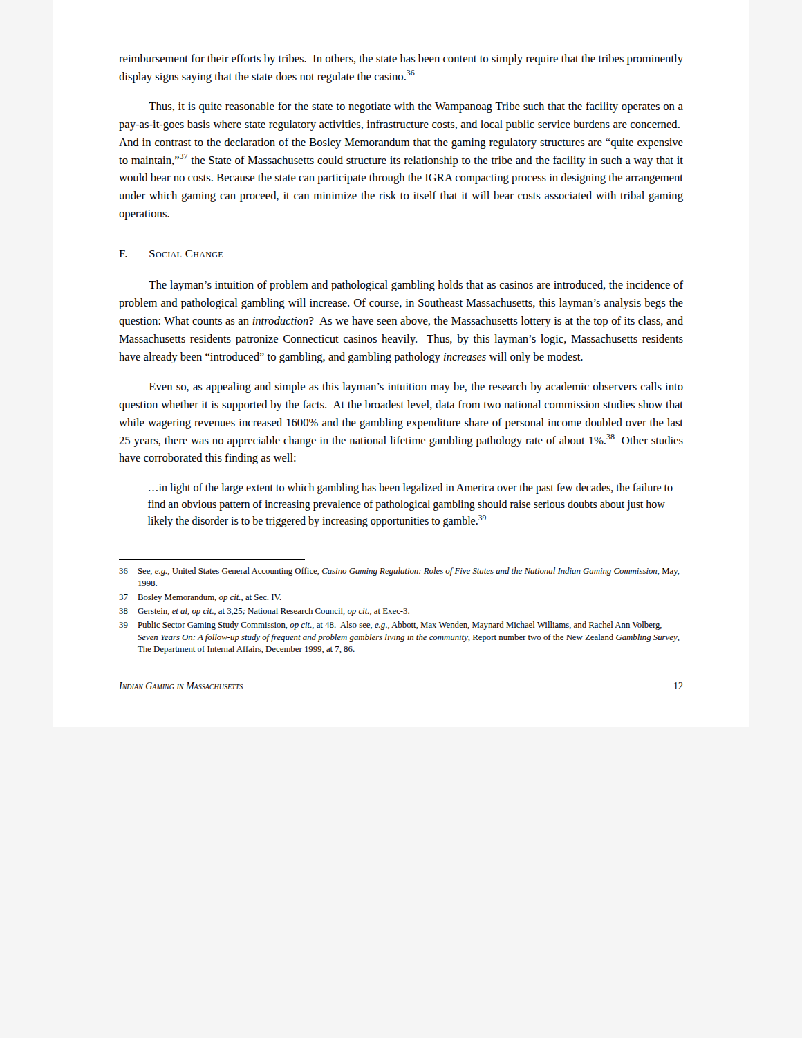reimbursement for their efforts by tribes. In others, the state has been content to simply require that the tribes prominently display signs saying that the state does not regulate the casino.36
Thus, it is quite reasonable for the state to negotiate with the Wampanoag Tribe such that the facility operates on a pay-as-it-goes basis where state regulatory activities, infrastructure costs, and local public service burdens are concerned. And in contrast to the declaration of the Bosley Memorandum that the gaming regulatory structures are “quite expensive to maintain,”37 the State of Massachusetts could structure its relationship to the tribe and the facility in such a way that it would bear no costs. Because the state can participate through the IGRA compacting process in designing the arrangement under which gaming can proceed, it can minimize the risk to itself that it will bear costs associated with tribal gaming operations.
F. Social Change
The layman’s intuition of problem and pathological gambling holds that as casinos are introduced, the incidence of problem and pathological gambling will increase. Of course, in Southeast Massachusetts, this layman’s analysis begs the question: What counts as an introduction? As we have seen above, the Massachusetts lottery is at the top of its class, and Massachusetts residents patronize Connecticut casinos heavily. Thus, by this layman’s logic, Massachusetts residents have already been “introduced” to gambling, and gambling pathology increases will only be modest.
Even so, as appealing and simple as this layman’s intuition may be, the research by academic observers calls into question whether it is supported by the facts. At the broadest level, data from two national commission studies show that while wagering revenues increased 1600% and the gambling expenditure share of personal income doubled over the last 25 years, there was no appreciable change in the national lifetime gambling pathology rate of about 1%.38 Other studies have corroborated this finding as well:
…in light of the large extent to which gambling has been legalized in America over the past few decades, the failure to find an obvious pattern of increasing prevalence of pathological gambling should raise serious doubts about just how likely the disorder is to be triggered by increasing opportunities to gamble.39
36
See, e.g., United States General Accounting Office, Casino Gaming Regulation: Roles of Five States and the National Indian Gaming Commission, May, 1998.
37
Bosley Memorandum, op cit., at Sec. IV.
38
Gerstein, et al, op cit., at 3,25; National Research Council, op cit., at Exec-3.
39
Public Sector Gaming Study Commission, op cit., at 48. Also see, e.g., Abbott, Max Wenden, Maynard Michael Williams, and Rachel Ann Volberg, Seven Years On: A follow-up study of frequent and problem gamblers living in the community, Report number two of the New Zealand Gambling Survey, The Department of Internal Affairs, December 1999, at 7, 86.
Indian Gaming in Massachusetts
12